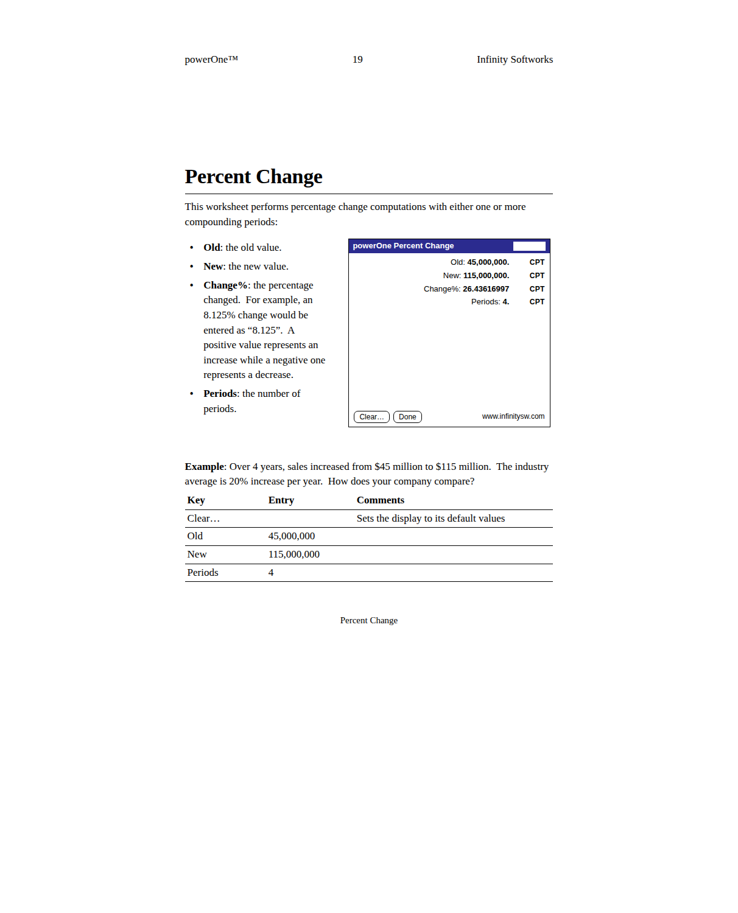powerOne™
19
Infinity Softworks
Percent Change
This worksheet performs percentage change computations with either one or more compounding periods:
Old: the old value.
New: the new value.
Change%: the percentage changed. For example, an 8.125% change would be entered as “8.125”. A positive value represents an increase while a negative one represents a decrease.
Periods: the number of periods.
powerOne Percent Change
Old: 45,000,000. CPT
New: 115,000,000. CPT
Change%: 26.43616997 CPT
Periods: 4. CPT
Clear… Done www.infinitysw.com
Example: Over 4 years, sales increased from $45 million to $115 million. The industry average is 20% increase per year. How does your company compare?
| Key | Entry | Comments |
| --- | --- | --- |
| Clear… | | Sets the display to its default values |
| Old | 45,000,000 | |
| New | 115,000,000 | |
| Periods | 4 | |
Percent Change